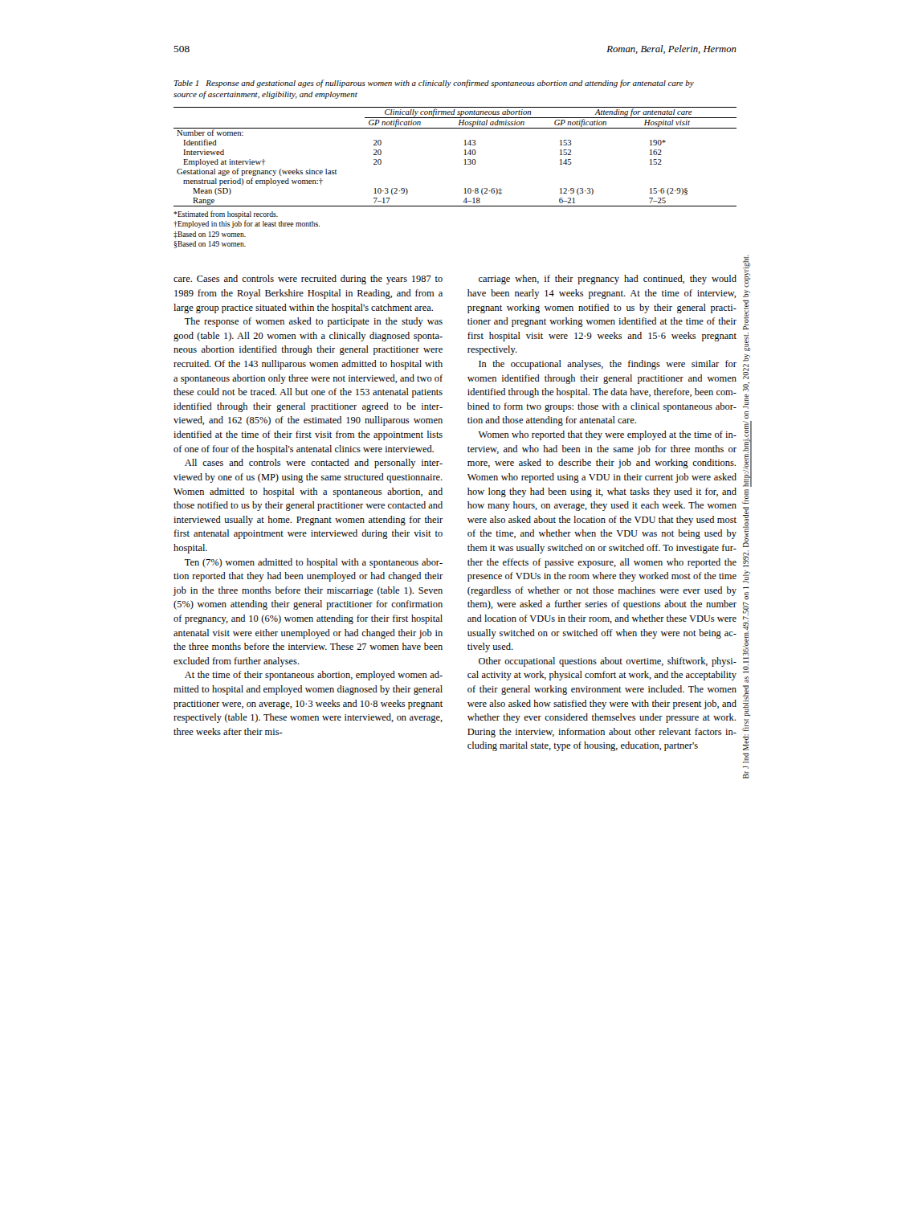Br J Ind Med: first published as 10.1136/oem.49.7.507 on 1 July 1992. Downloaded from http://oem.bmj.com/ on June 30, 2022 by guest. Protected by copyright.
508
Roman, Beral, Pelerin, Hermon
Table 1 Response and gestational ages of nulliparous women with a clinically confirmed spontaneous abortion and attending for antenatal care by source of ascertainment, eligibility, and employment
| | Clinically confirmed spontaneous abortion | Attending for antenatal care |
| | GP notification | Hospital admission | GP notification | Hospital visit |
| Number of women: | | | | |
| Identified | 20 | 143 | 153 | 190* |
| Interviewed | 20 | 140 | 152 | 162 |
| Employed at interview† | 20 | 130 | 145 | 152 |
| Gestational age of pregnancy (weeks since last | | | | |
| menstrual period) of employed women:† | | | | |
| Mean (SD) | 10·3 (2·9) | 10·8 (2·6)‡ | 12·9 (3·3) | 15·6 (2·9)§ |
| Range | 7–17 | 4–18 | 6–21 | 7–25 |
*Estimated from hospital records.
†Employed in this job for at least three months.
‡Based on 129 women.
§Based on 149 women.
care. Cases and controls were recruited during the years 1987 to 1989 from the Royal Berkshire Hospital in Reading, and from a large group practice situated within the hospital's catchment area.
The response of women asked to participate in the study was good (table 1). All 20 women with a clinically diagnosed spontaneous abortion identified through their general practitioner were recruited. Of the 143 nulliparous women admitted to hospital with a spontaneous abortion only three were not interviewed, and two of these could not be traced. All but one of the 153 antenatal patients identified through their general practitioner agreed to be interviewed, and 162 (85%) of the estimated 190 nulliparous women identified at the time of their first visit from the appointment lists of one of four of the hospital's antenatal clinics were interviewed.
All cases and controls were contacted and personally interviewed by one of us (MP) using the same structured questionnaire. Women admitted to hospital with a spontaneous abortion, and those notified to us by their general practitioner were contacted and interviewed usually at home. Pregnant women attending for their first antenatal appointment were interviewed during their visit to hospital.
Ten (7%) women admitted to hospital with a spontaneous abortion reported that they had been unemployed or had changed their job in the three months before their miscarriage (table 1). Seven (5%) women attending their general practitioner for confirmation of pregnancy, and 10 (6%) women attending for their first hospital antenatal visit were either unemployed or had changed their job in the three months before the interview. These 27 women have been excluded from further analyses.
At the time of their spontaneous abortion, employed women admitted to hospital and employed women diagnosed by their general practitioner were, on average, 10·3 weeks and 10·8 weeks pregnant respectively (table 1). These women were interviewed, on average, three weeks after their mis-
carriage when, if their pregnancy had continued, they would have been nearly 14 weeks pregnant. At the time of interview, pregnant working women notified to us by their general practitioner and pregnant working women identified at the time of their first hospital visit were 12·9 weeks and 15·6 weeks pregnant respectively.
In the occupational analyses, the findings were similar for women identified through their general practitioner and women identified through the hospital. The data have, therefore, been combined to form two groups: those with a clinical spontaneous abortion and those attending for antenatal care.
Women who reported that they were employed at the time of interview, and who had been in the same job for three months or more, were asked to describe their job and working conditions. Women who reported using a VDU in their current job were asked how long they had been using it, what tasks they used it for, and how many hours, on average, they used it each week. The women were also asked about the location of the VDU that they used most of the time, and whether when the VDU was not being used by them it was usually switched on or switched off. To investigate further the effects of passive exposure, all women who reported the presence of VDUs in the room where they worked most of the time (regardless of whether or not those machines were ever used by them), were asked a further series of questions about the number and location of VDUs in their room, and whether these VDUs were usually switched on or switched off when they were not being actively used.
Other occupational questions about overtime, shiftwork, physical activity at work, physical comfort at work, and the acceptability of their general working environment were included. The women were also asked how satisfied they were with their present job, and whether they ever considered themselves under pressure at work. During the interview, information about other relevant factors including marital state, type of housing, education, partner's